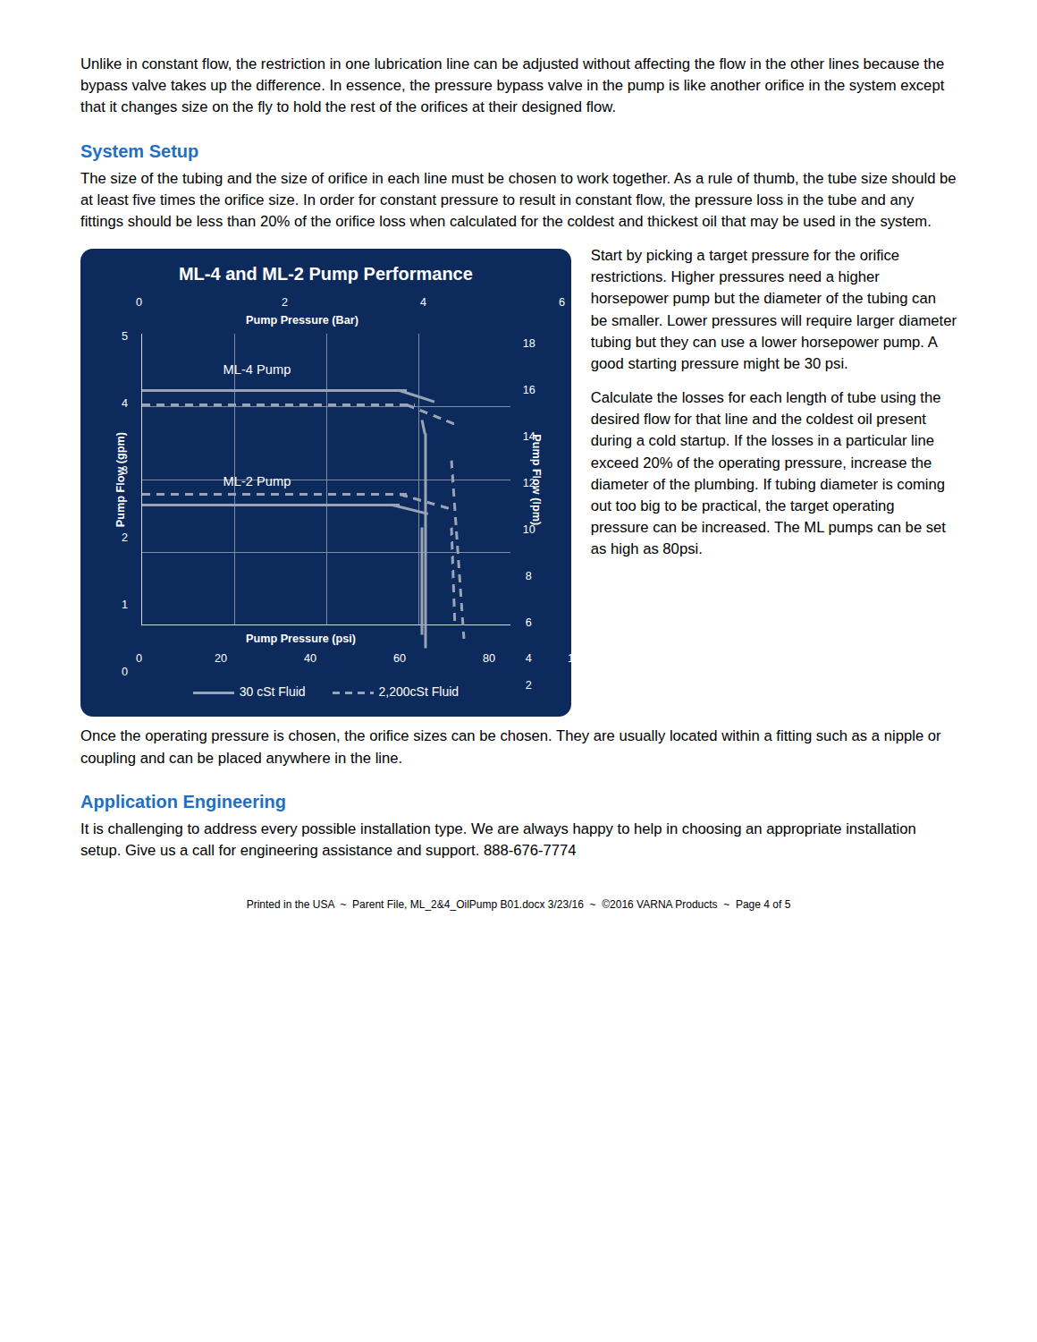Unlike in constant flow, the restriction in one lubrication line can be adjusted without affecting the flow in the other lines because the bypass valve takes up the difference. In essence, the pressure bypass valve in the pump is like another orifice in the system except that it changes size on the fly to hold the rest of the orifices at their designed flow.
System Setup
The size of the tubing and the size of orifice in each line must be chosen to work together. As a rule of thumb, the tube size should be at least five times the orifice size. In order for constant pressure to result in constant flow, the pressure loss in the tube and any fittings should be less than 20% of the orifice loss when calculated for the coldest and thickest oil that may be used in the system.
ML-4 and ML-2 Pump Performance
0
2
4
6
Pump Pressure (Bar)
5
4
3
2
1
0
Pump Flow (gpm)
18
16
14
12
10
8
6
4
2
Pump Flow (lpm)
ML-4 Pump
ML-2 Pump
Pump Pressure (psi)
0
20
40
60
80
100
30 cSt Fluid 2,200cSt Fluid
Start by picking a target pressure for the orifice restrictions. Higher pressures need a higher horsepower pump but the diameter of the tubing can be smaller. Lower pressures will require larger diameter tubing but they can use a lower horsepower pump. A good starting pressure might be 30 psi.
Calculate the losses for each length of tube using the desired flow for that line and the coldest oil present during a cold startup. If the losses in a particular line exceed 20% of the operating pressure, increase the diameter of the plumbing. If tubing diameter is coming out too big to be practical, the target operating pressure can be increased. The ML pumps can be set as high as 80psi.
Once the operating pressure is chosen, the orifice sizes can be chosen. They are usually located within a fitting such as a nipple or coupling and can be placed anywhere in the line.
Application Engineering
It is challenging to address every possible installation type. We are always happy to help in choosing an appropriate installation setup. Give us a call for engineering assistance and support. 888-676-7774
Printed in the USA ~ Parent File, ML_2&4_OilPump B01.docx 3/23/16 ~ ©2016 VARNA Products ~ Page 4 of 5